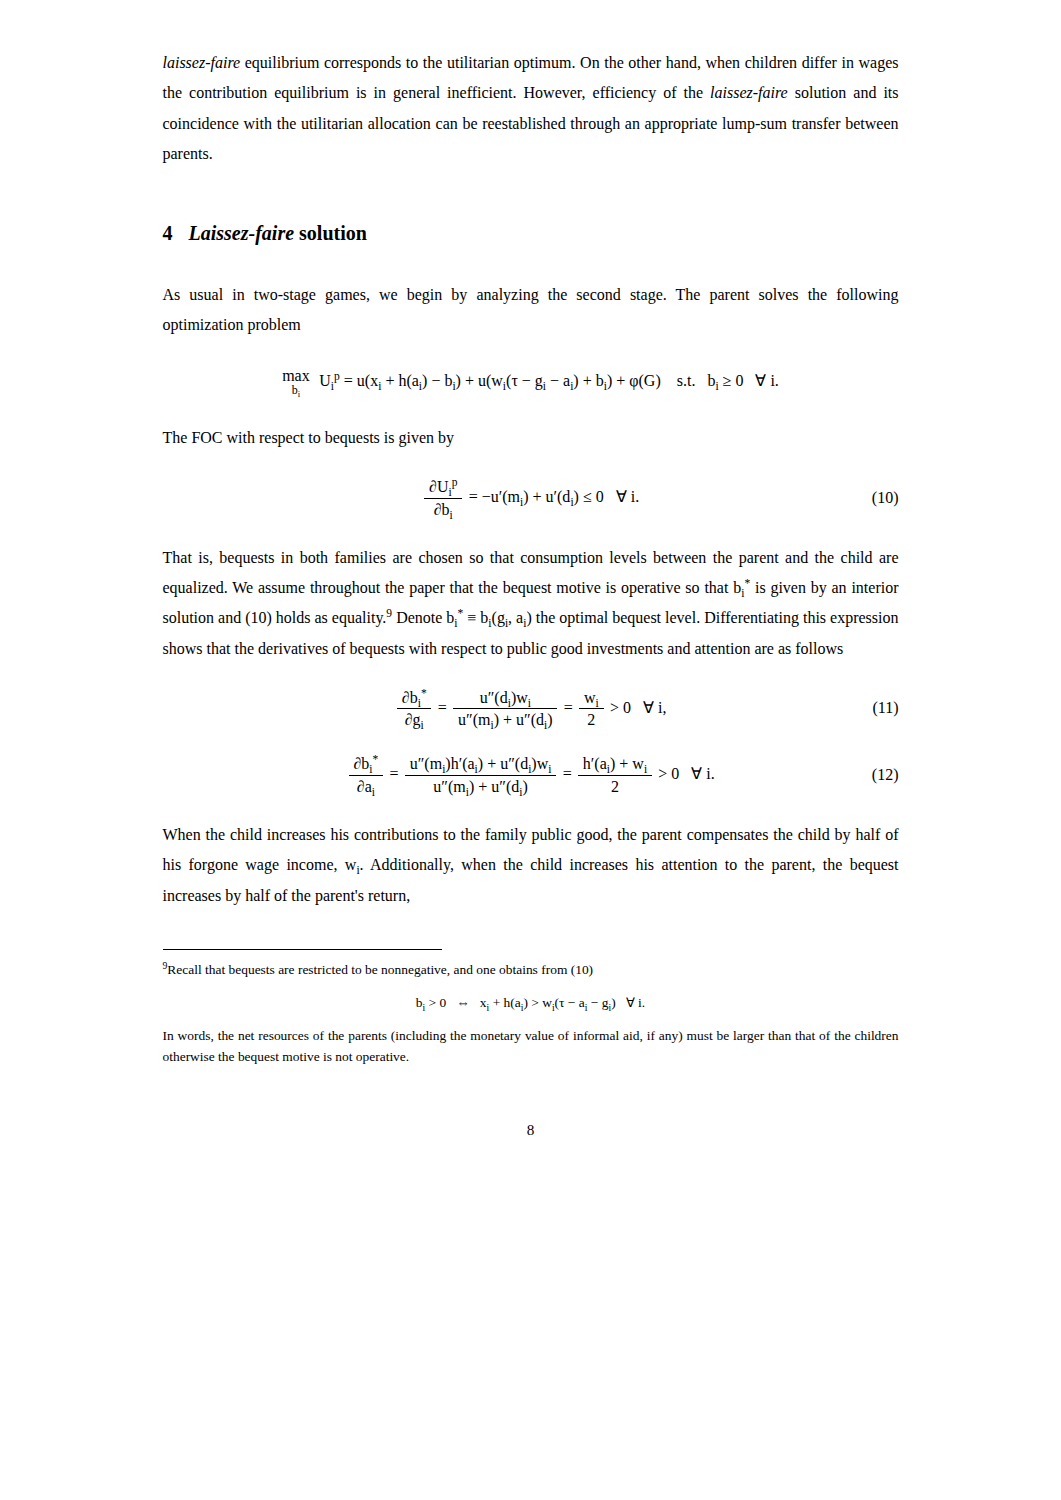laissez-faire equilibrium corresponds to the utilitarian optimum. On the other hand, when children differ in wages the contribution equilibrium is in general inefficient. However, efficiency of the laissez-faire solution and its coincidence with the utilitarian allocation can be reestablished through an appropriate lump-sum transfer between parents.
4 Laissez-faire solution
As usual in two-stage games, we begin by analyzing the second stage. The parent solves the following optimization problem
max bi Uip = u(xi + h(ai) − bi) + u(wi(τ − gi − ai) + bi) + φ(G) s.t. bi ≥ 0 ∀ i.
The FOC with respect to bequests is given by
∂Uip∂bi = −u′(mi) + u′(di) ≤ 0 ∀ i.
(10)
That is, bequests in both families are chosen so that consumption levels between the parent and the child are equalized. We assume throughout the paper that the bequest motive is operative so that bi* is given by an interior solution and (10) holds as equality.9 Denote bi* ≡ bi(gi, ai) the optimal bequest level. Differentiating this expression shows that the derivatives of bequests with respect to public good investments and attention are as follows
∂bi*∂gi = u″(di)wi u″(mi) + u″(di) = wi 2 > 0 ∀ i,
(11)
∂bi*∂ai = u″(mi)h′(ai) + u″(di)wi u″(mi) + u″(di) = h′(ai) + wi 2 > 0 ∀ i.
(12)
When the child increases his contributions to the family public good, the parent compensates the child by half of his forgone wage income, wi. Additionally, when the child increases his attention to the parent, the bequest increases by half of the parent's return,
9Recall that bequests are restricted to be nonnegative, and one obtains from (10)
bi > 0 ⇔ xi + h(ai) > wi(τ − ai − gi) ∀ i.
In words, the net resources of the parents (including the monetary value of informal aid, if any) must be larger than that of the children otherwise the bequest motive is not operative.
8